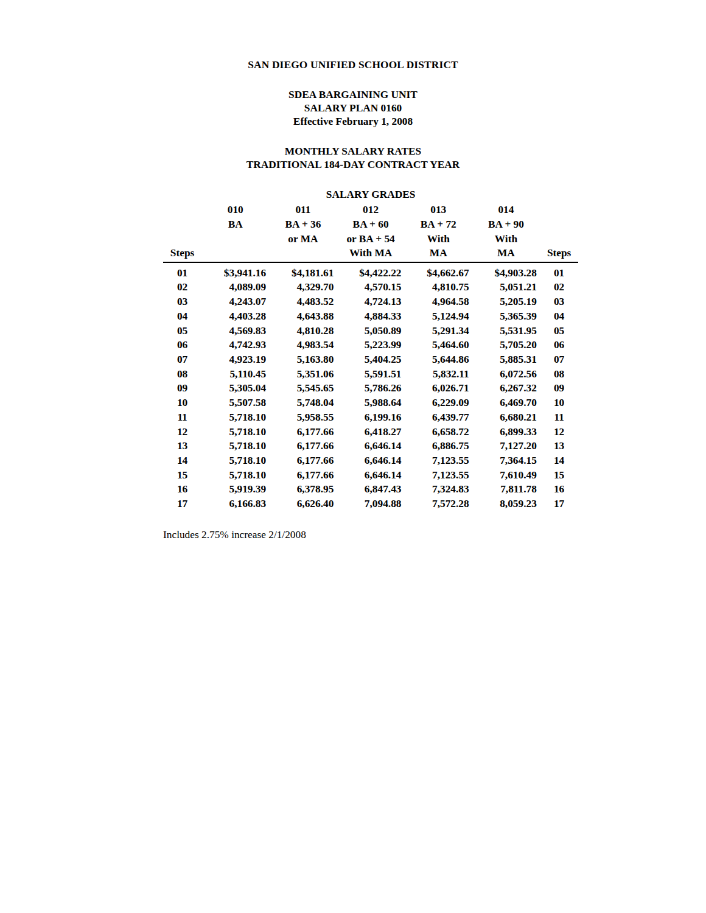SAN DIEGO UNIFIED SCHOOL DISTRICT
SDEA BARGAINING UNIT
SALARY PLAN 0160
Effective February 1, 2008
MONTHLY SALARY RATES
TRADITIONAL 184-DAY CONTRACT YEAR
SALARY GRADES
| | 010 | 011 | 012 | 013 | 014 | |
| --- | --- | --- | --- | --- | --- | --- |
| | BA | BA + 36 | BA + 60 | BA + 72 | BA + 90 | |
| | | or MA | or BA + 54 | With | With | |
| Steps | | | With MA | MA | MA | Steps |
| 01 | $3,941.16 | $4,181.61 | $4,422.22 | $4,662.67 | $4,903.28 | 01 |
| 02 | 4,089.09 | 4,329.70 | 4,570.15 | 4,810.75 | 5,051.21 | 02 |
| 03 | 4,243.07 | 4,483.52 | 4,724.13 | 4,964.58 | 5,205.19 | 03 |
| 04 | 4,403.28 | 4,643.88 | 4,884.33 | 5,124.94 | 5,365.39 | 04 |
| 05 | 4,569.83 | 4,810.28 | 5,050.89 | 5,291.34 | 5,531.95 | 05 |
| 06 | 4,742.93 | 4,983.54 | 5,223.99 | 5,464.60 | 5,705.20 | 06 |
| 07 | 4,923.19 | 5,163.80 | 5,404.25 | 5,644.86 | 5,885.31 | 07 |
| 08 | 5,110.45 | 5,351.06 | 5,591.51 | 5,832.11 | 6,072.56 | 08 |
| 09 | 5,305.04 | 5,545.65 | 5,786.26 | 6,026.71 | 6,267.32 | 09 |
| 10 | 5,507.58 | 5,748.04 | 5,988.64 | 6,229.09 | 6,469.70 | 10 |
| 11 | 5,718.10 | 5,958.55 | 6,199.16 | 6,439.77 | 6,680.21 | 11 |
| 12 | 5,718.10 | 6,177.66 | 6,418.27 | 6,658.72 | 6,899.33 | 12 |
| 13 | 5,718.10 | 6,177.66 | 6,646.14 | 6,886.75 | 7,127.20 | 13 |
| 14 | 5,718.10 | 6,177.66 | 6,646.14 | 7,123.55 | 7,364.15 | 14 |
| 15 | 5,718.10 | 6,177.66 | 6,646.14 | 7,123.55 | 7,610.49 | 15 |
| 16 | 5,919.39 | 6,378.95 | 6,847.43 | 7,324.83 | 7,811.78 | 16 |
| 17 | 6,166.83 | 6,626.40 | 7,094.88 | 7,572.28 | 8,059.23 | 17 |
Includes 2.75% increase 2/1/2008